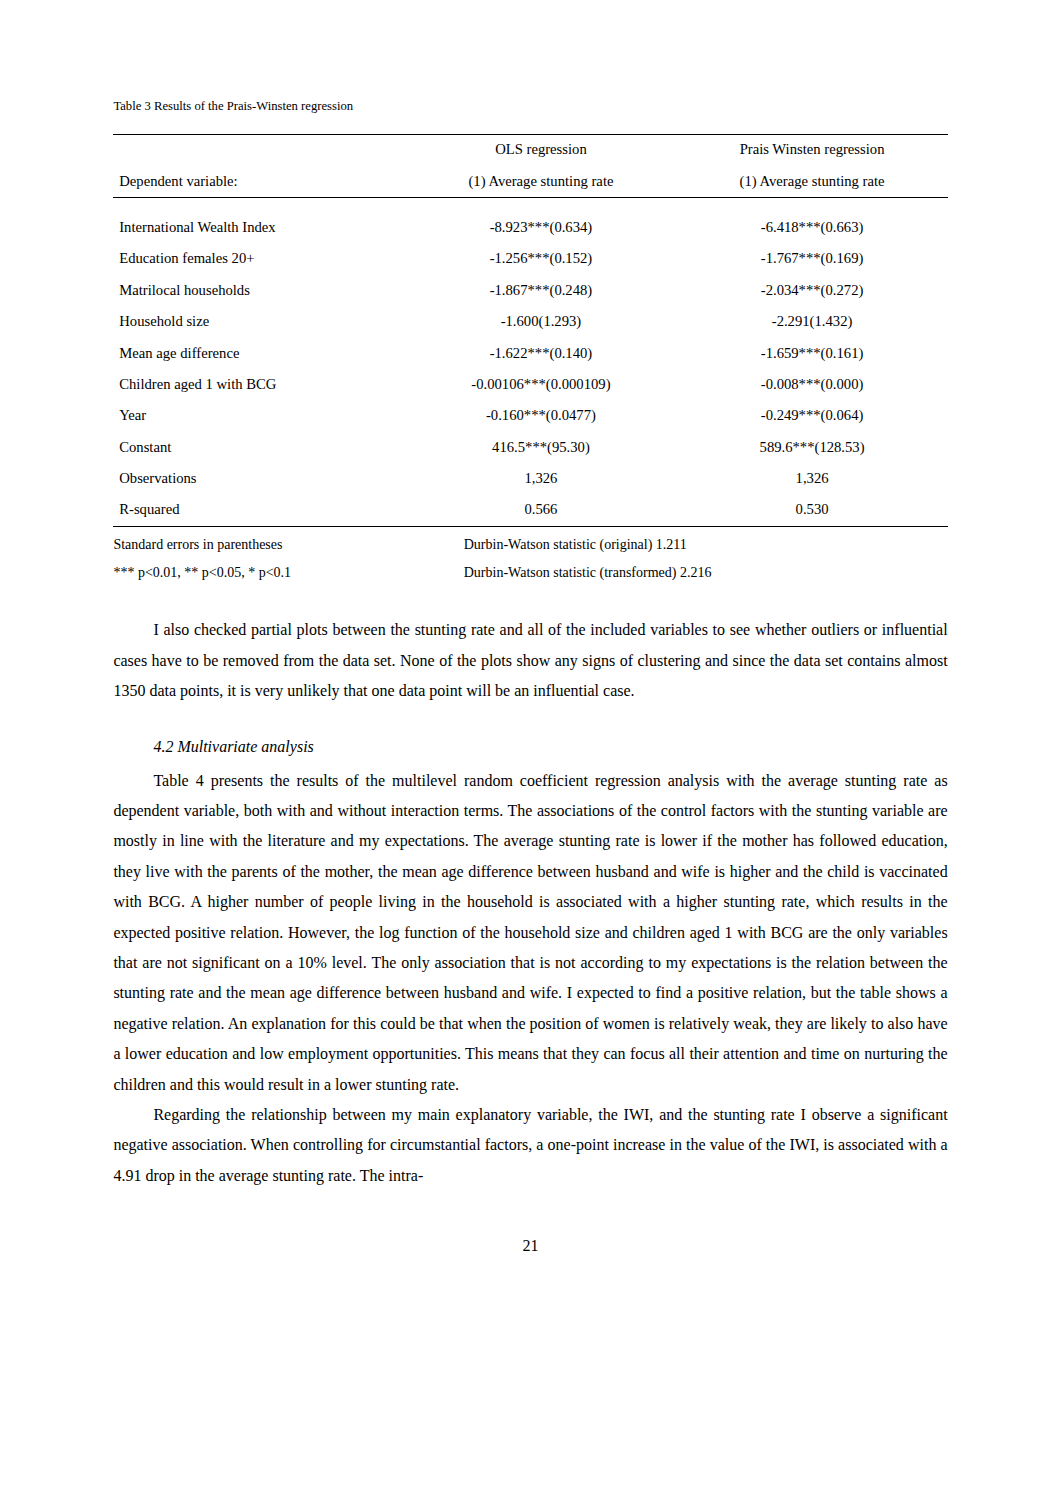Table 3 Results of the Prais-Winsten regression
| | OLS regression | Prais Winsten regression |
| --- | --- | --- |
| Dependent variable: | (1) Average stunting rate | (1) Average stunting rate |
| International Wealth Index | -8.923***(0.634) | -6.418***(0.663) |
| Education females 20+ | -1.256***(0.152) | -1.767***(0.169) |
| Matrilocal households | -1.867***(0.248) | -2.034***(0.272) |
| Household size | -1.600(1.293) | -2.291(1.432) |
| Mean age difference | -1.622***(0.140) | -1.659***(0.161) |
| Children aged 1 with BCG | -0.00106***(0.000109) | -0.008***(0.000) |
| Year | -0.160***(0.0477) | -0.249***(0.064) |
| Constant | 416.5***(95.30) | 589.6***(128.53) |
| Observations | 1,326 | 1,326 |
| R-squared | 0.566 | 0.530 |
| Standard errors in parentheses | Durbin-Watson statistic (original) 1.211 |
| *** p<0.01, ** p<0.05, * p<0.1 | Durbin-Watson statistic (transformed) 2.216 |
I also checked partial plots between the stunting rate and all of the included variables to see whether outliers or influential cases have to be removed from the data set. None of the plots show any signs of clustering and since the data set contains almost 1350 data points, it is very unlikely that one data point will be an influential case.
4.2 Multivariate analysis
Table 4 presents the results of the multilevel random coefficient regression analysis with the average stunting rate as dependent variable, both with and without interaction terms. The associations of the control factors with the stunting variable are mostly in line with the literature and my expectations. The average stunting rate is lower if the mother has followed education, they live with the parents of the mother, the mean age difference between husband and wife is higher and the child is vaccinated with BCG. A higher number of people living in the household is associated with a higher stunting rate, which results in the expected positive relation. However, the log function of the household size and children aged 1 with BCG are the only variables that are not significant on a 10% level. The only association that is not according to my expectations is the relation between the stunting rate and the mean age difference between husband and wife. I expected to find a positive relation, but the table shows a negative relation. An explanation for this could be that when the position of women is relatively weak, they are likely to also have a lower education and low employment opportunities. This means that they can focus all their attention and time on nurturing the children and this would result in a lower stunting rate.
Regarding the relationship between my main explanatory variable, the IWI, and the stunting rate I observe a significant negative association. When controlling for circumstantial factors, a one-point increase in the value of the IWI, is associated with a 4.91 drop in the average stunting rate. The intra-
21